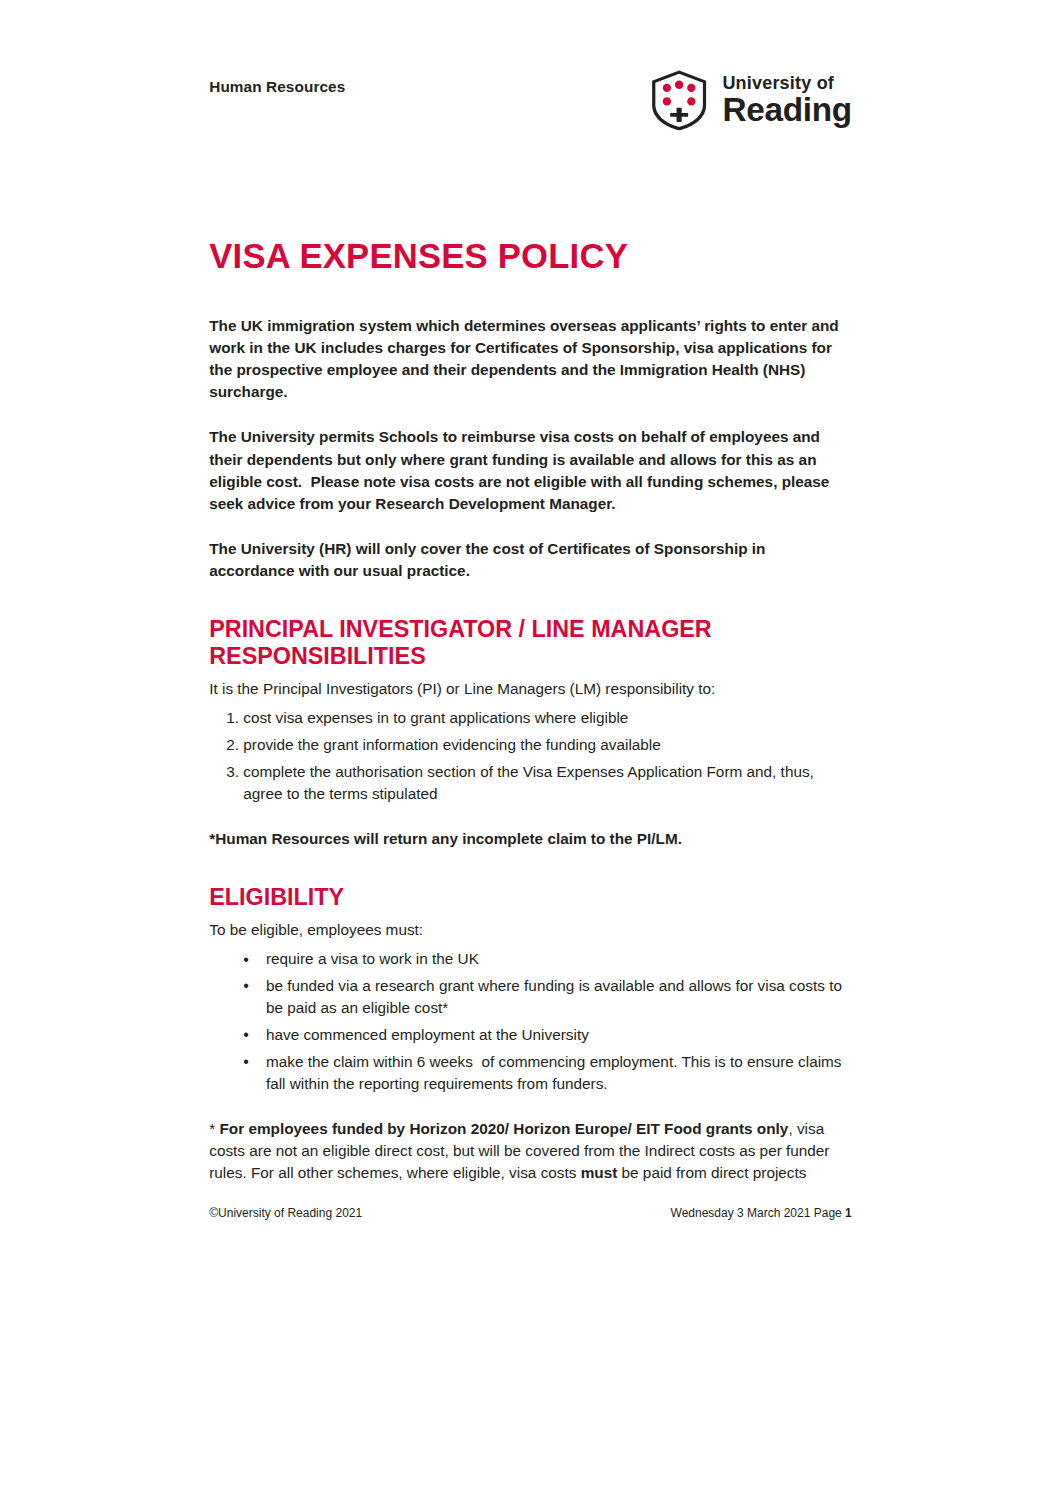Human Resources
University of
Reading
VISA EXPENSES POLICY
The UK immigration system which determines overseas applicants’ rights to enter and work in the UK includes charges for Certificates of Sponsorship, visa applications for the prospective employee and their dependents and the Immigration Health (NHS) surcharge.
The University permits Schools to reimburse visa costs on behalf of employees and their dependents but only where grant funding is available and allows for this as an eligible cost. Please note visa costs are not eligible with all funding schemes, please seek advice from your Research Development Manager.
The University (HR) will only cover the cost of Certificates of Sponsorship in accordance with our usual practice.
PRINCIPAL INVESTIGATOR / LINE MANAGER RESPONSIBILITIES
It is the Principal Investigators (PI) or Line Managers (LM) responsibility to:
cost visa expenses in to grant applications where eligible
provide the grant information evidencing the funding available
complete the authorisation section of the Visa Expenses Application Form and, thus, agree to the terms stipulated
*Human Resources will return any incomplete claim to the PI/LM.
ELIGIBILITY
To be eligible, employees must:
require a visa to work in the UK
be funded via a research grant where funding is available and allows for visa costs to be paid as an eligible cost*
have commenced employment at the University
make the claim within 6 weeks of commencing employment. This is to ensure claims fall within the reporting requirements from funders.
* For employees funded by Horizon 2020/ Horizon Europe/ EIT Food grants only, visa costs are not an eligible direct cost, but will be covered from the Indirect costs as per funder rules. For all other schemes, where eligible, visa costs must be paid from direct projects
©University of Reading 2021
Wednesday 3 March 2021 Page 1